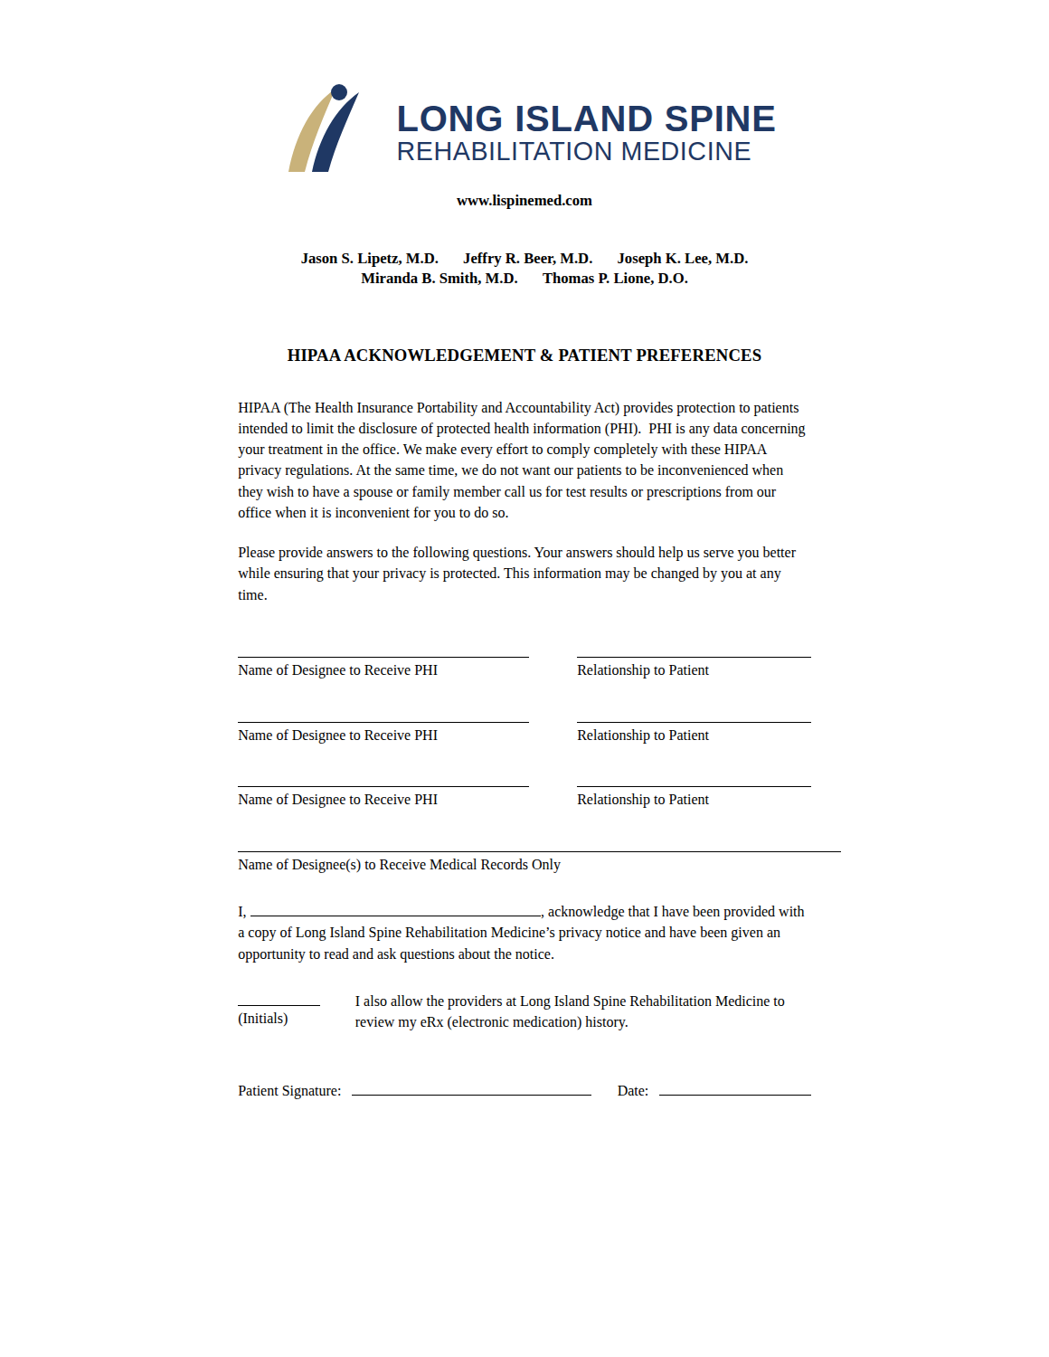LONG ISLAND SPINE
REHABILITATION MEDICINE
www.lispinemed.com
Jason S. Lipetz, M.D. Jeffry R. Beer, M.D. Joseph K. Lee, M.D.
Miranda B. Smith, M.D. Thomas P. Lione, D.O.
HIPAA ACKNOWLEDGEMENT & PATIENT PREFERENCES
HIPAA (The Health Insurance Portability and Accountability Act) provides protection to patients intended to limit the disclosure of protected health information (PHI). PHI is any data concerning your treatment in the office. We make every effort to comply completely with these HIPAA privacy regulations. At the same time, we do not want our patients to be inconvenienced when they wish to have a spouse or family member call us for test results or prescriptions from our office when it is inconvenient for you to do so.
Please provide answers to the following questions. Your answers should help us serve you better while ensuring that your privacy is protected. This information may be changed by you at any time.
Name of Designee to Receive PHI
Relationship to Patient
Name of Designee to Receive PHI
Relationship to Patient
Name of Designee to Receive PHI
Relationship to Patient
Name of Designee(s) to Receive Medical Records Only
I, , acknowledge that I have been provided with a copy of Long Island Spine Rehabilitation Medicine’s privacy notice and have been given an opportunity to read and ask questions about the notice.
(Initials)
I also allow the providers at Long Island Spine Rehabilitation Medicine to review my eRx (electronic medication) history.
Patient Signature: Date: